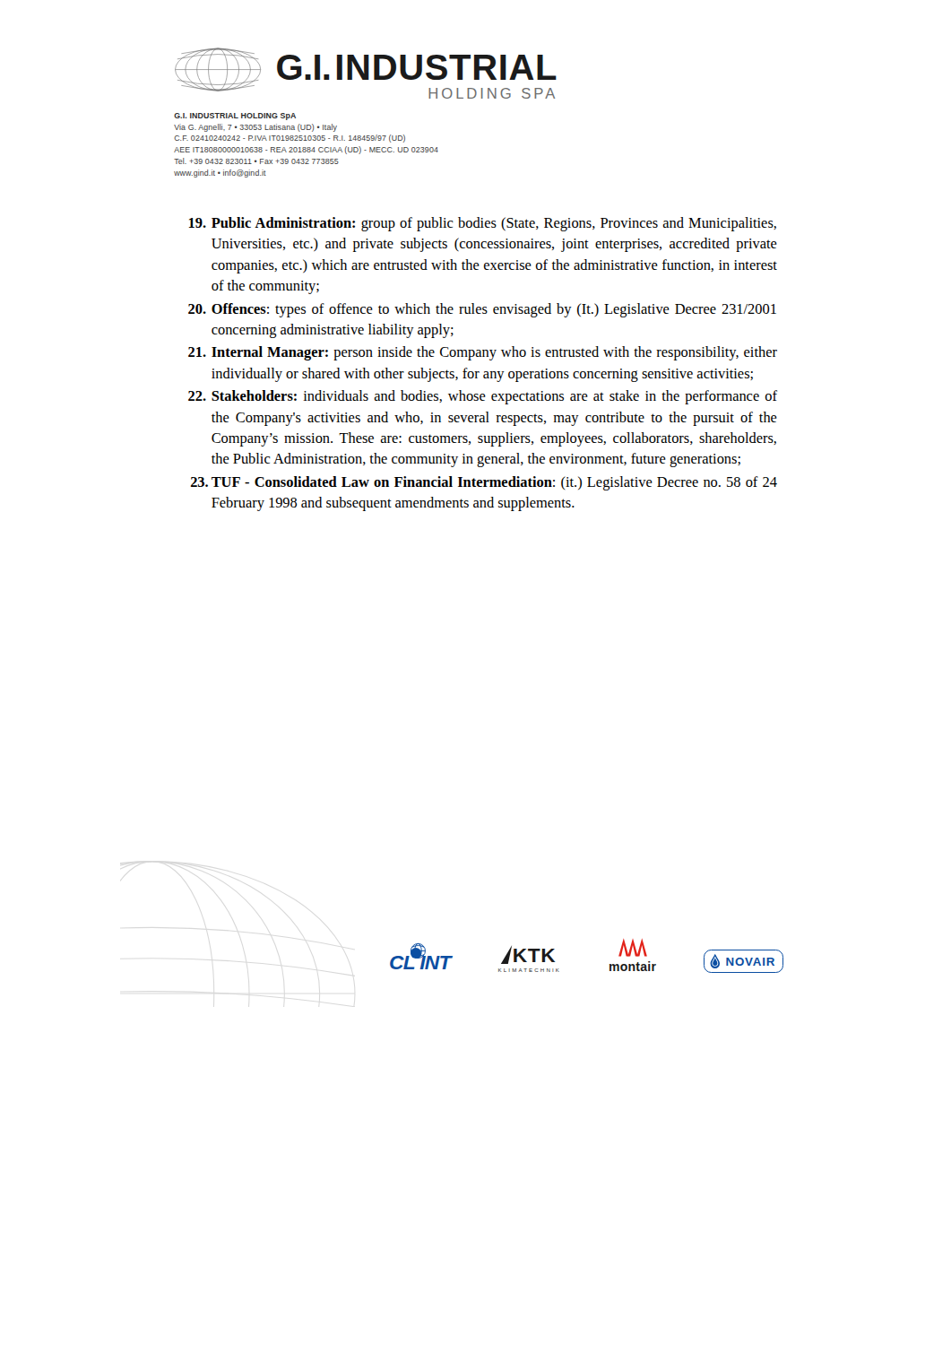G.I. INDUSTRIAL HOLDING SPA
G.I. INDUSTRIAL HOLDING SpA
Via G. Agnelli, 7 • 33053 Latisana (UD) • Italy
C.F. 02410240242 - P.IVA IT01982510305 - R.I. 148459/97 (UD)
AEE IT18080000010638 - REA 201884 CCIAA (UD) - MECC. UD 023904
Tel. +39 0432 823011 • Fax +39 0432 773855
www.gind.it • info@gind.it
19. Public Administration: group of public bodies (State, Regions, Provinces and Municipalities, Universities, etc.) and private subjects (concessionaires, joint enterprises, accredited private companies, etc.) which are entrusted with the exercise of the administrative function, in interest of the community;
20. Offences: types of offence to which the rules envisaged by (It.) Legislative Decree 231/2001 concerning administrative liability apply;
21. Internal Manager: person inside the Company who is entrusted with the responsibility, either individually or shared with other subjects, for any operations concerning sensitive activities;
22. Stakeholders: individuals and bodies, whose expectations are at stake in the performance of the Company's activities and who, in several respects, may contribute to the pursuit of the Company’s mission. These are: customers, suppliers, employees, collaborators, shareholders, the Public Administration, the community in general, the environment, future generations;
23. TUF - Consolidated Law on Financial Intermediation: (it.) Legislative Decree no. 58 of 24 February 1998 and subsequent amendments and supplements.
CL INT
KTK
KLIMATECHNIK
montair
NOVAIR